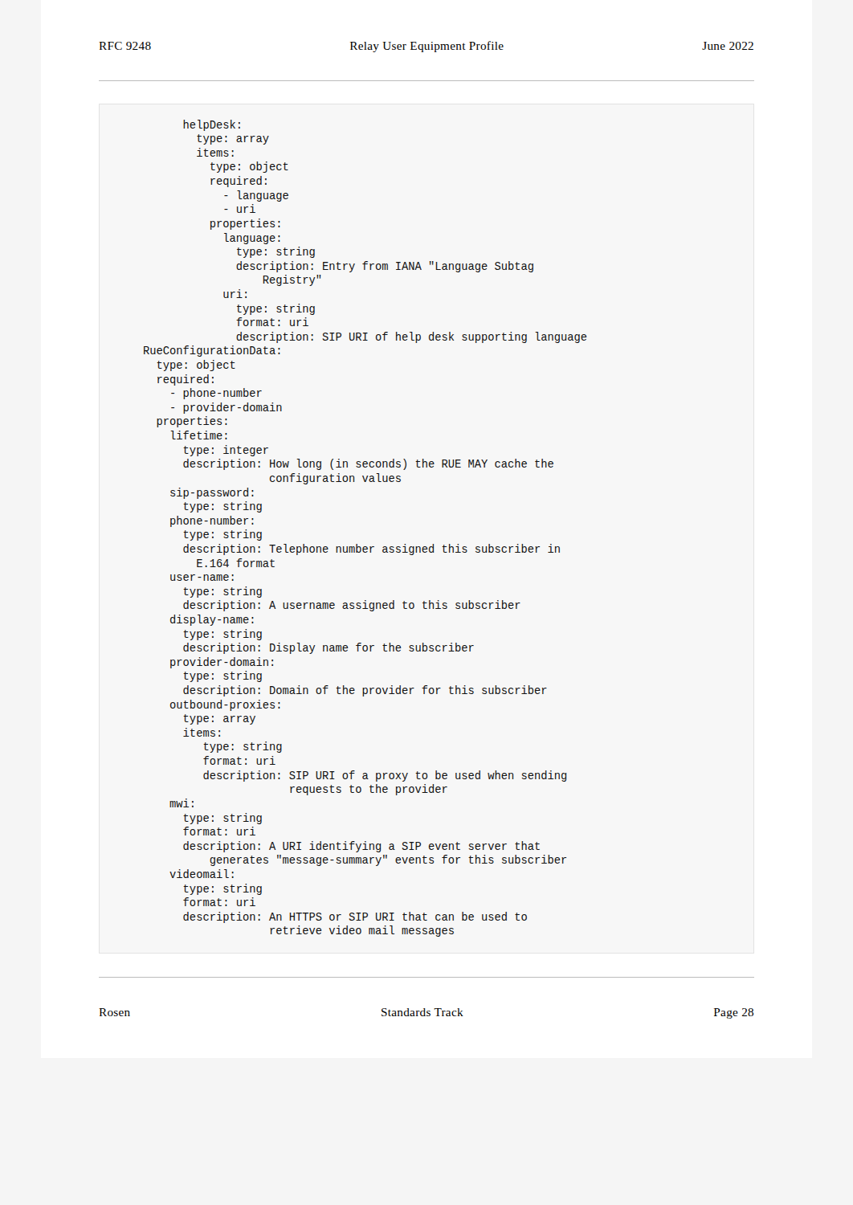RFC 9248 Relay User Equipment Profile June 2022
          helpDesk:
            type: array
            items:
              type: object
              required:
                - language
                - uri
              properties:
                language:
                  type: string
                  description: Entry from IANA "Language Subtag
                      Registry"
                uri:
                  type: string
                  format: uri
                  description: SIP URI of help desk supporting language
    RueConfigurationData:
      type: object
      required:
        - phone-number
        - provider-domain
      properties:
        lifetime:
          type: integer
          description: How long (in seconds) the RUE MAY cache the
                       configuration values
        sip-password:
          type: string
        phone-number:
          type: string
          description: Telephone number assigned this subscriber in
            E.164 format
        user-name:
          type: string
          description: A username assigned to this subscriber
        display-name:
          type: string
          description: Display name for the subscriber
        provider-domain:
          type: string
          description: Domain of the provider for this subscriber
        outbound-proxies:
          type: array
          items:
             type: string
             format: uri
             description: SIP URI of a proxy to be used when sending
                          requests to the provider
        mwi:
          type: string
          format: uri
          description: A URI identifying a SIP event server that
              generates "message-summary" events for this subscriber
        videomail:
          type: string
          format: uri
          description: An HTTPS or SIP URI that can be used to
                       retrieve video mail messages
Rosen Standards Track Page 28